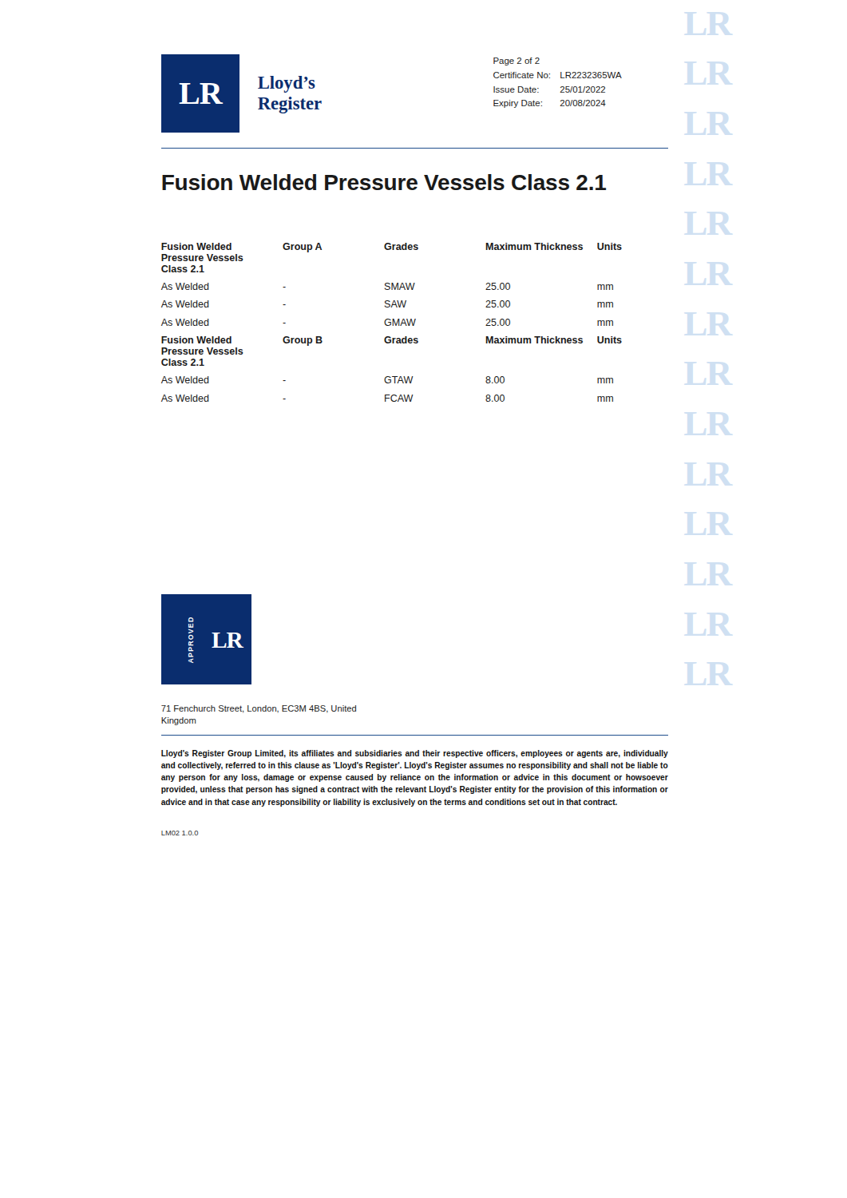LR
LR
LR
LR
LR
LR
LR
LR
LR
LR
LR
LR
LR
LR
LR
Lloyd’s
Register
| Page 2 of 2 | |
| Certificate No: | LR2232365WA |
| Issue Date: | 25/01/2022 |
| Expiry Date: | 20/08/2024 |
Fusion Welded Pressure Vessels Class 2.1
| Fusion Welded Pressure Vessels Class 2.1 | Group A | Grades | Maximum Thickness | Units |
| --- | --- | --- | --- | --- |
| As Welded | - | SMAW | 25.00 | mm |
| As Welded | - | SAW | 25.00 | mm |
| As Welded | - | GMAW | 25.00 | mm |
| Fusion Welded Pressure Vessels Class 2.1 | Group B | Grades | Maximum Thickness | Units |
| As Welded | - | GTAW | 8.00 | mm |
| As Welded | - | FCAW | 8.00 | mm |
APPROVED
LR
71 Fenchurch Street, London, EC3M 4BS, United Kingdom
Lloyd's Register Group Limited, its affiliates and subsidiaries and their respective officers, employees or agents are, individually and collectively, referred to in this clause as 'Lloyd's Register'. Lloyd's Register assumes no responsibility and shall not be liable to any person for any loss, damage or expense caused by reliance on the information or advice in this document or howsoever provided, unless that person has signed a contract with the relevant Lloyd's Register entity for the provision of this information or advice and in that case any responsibility or liability is exclusively on the terms and conditions set out in that contract.
LM02 1.0.0